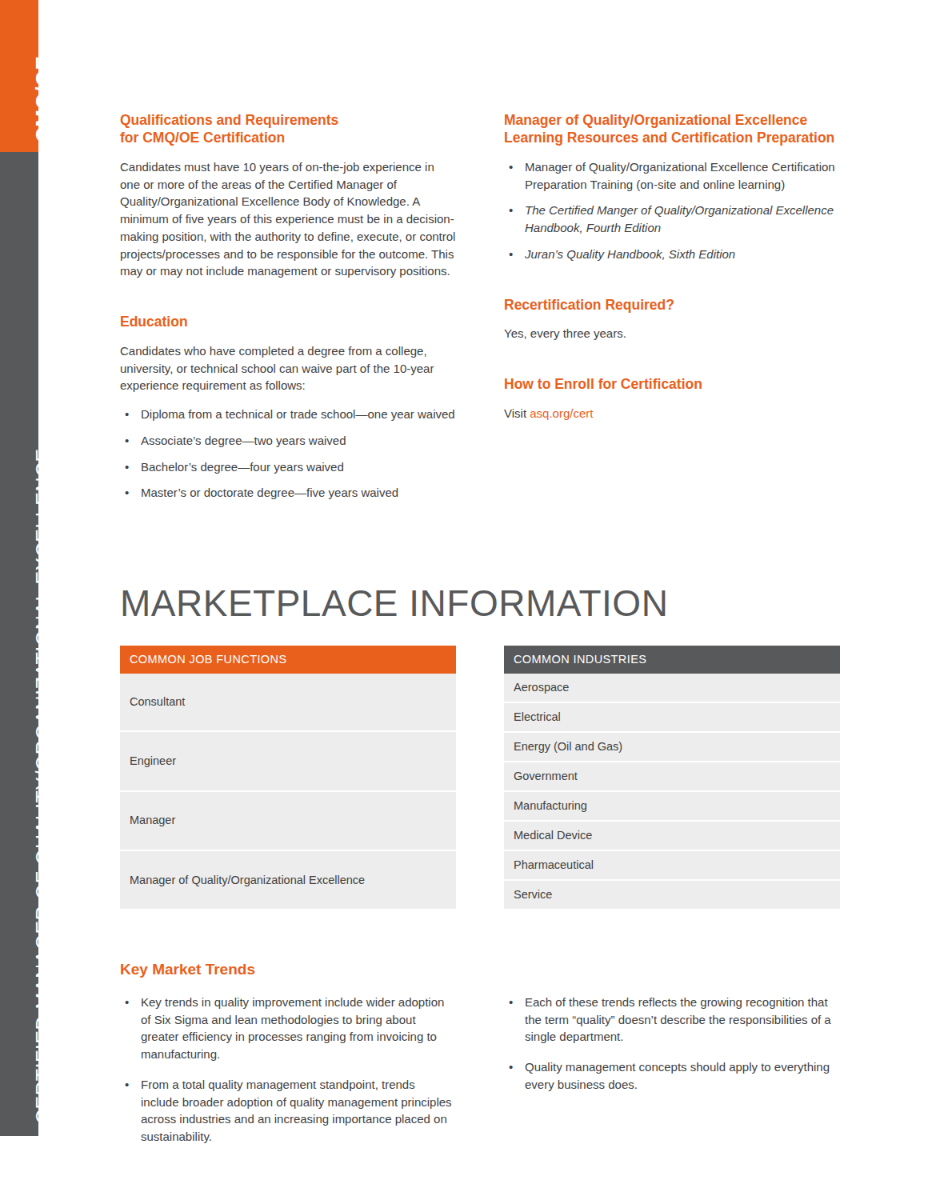CMQ/OE
CERTIFIED MANAGER OF QUALITY/ORGANIZATIONAL EXCELLENCE
Qualifications and Requirements
for CMQ/OE Certification
Candidates must have 10 years of on-the-job experience in one or more of the areas of the Certified Manager of Quality/Organizational Excellence Body of Knowledge. A minimum of five years of this experience must be in a decision-making position, with the authority to define, execute, or control projects/processes and to be responsible for the outcome. This may or may not include management or supervisory positions.
Education
Candidates who have completed a degree from a college, university, or technical school can waive part of the 10-year experience requirement as follows:
Diploma from a technical or trade school—one year waived
Associate’s degree—two years waived
Bachelor’s degree—four years waived
Master’s or doctorate degree—five years waived
Manager of Quality/Organizational Excellence
Learning Resources and Certification Preparation
Manager of Quality/Organizational Excellence Certification Preparation Training (on-site and online learning)
The Certified Manger of Quality/Organizational Excellence Handbook, Fourth Edition
Juran’s Quality Handbook, Sixth Edition
Recertification Required?
Yes, every three years.
How to Enroll for Certification
Visit asq.org/cert
MARKETPLACE INFORMATION
| COMMON JOB FUNCTIONS |
| --- |
| Consultant |
| Engineer |
| Manager |
| Manager of Quality/Organizational Excellence |
| COMMON INDUSTRIES |
| --- |
| Aerospace |
| Electrical |
| Energy (Oil and Gas) |
| Government |
| Manufacturing |
| Medical Device |
| Pharmaceutical |
| Service |
Key Market Trends
Key trends in quality improvement include wider adoption of Six Sigma and lean methodologies to bring about greater efficiency in processes ranging from invoicing to manufacturing.
From a total quality management standpoint, trends include broader adoption of quality management principles across industries and an increasing importance placed on sustainability.
Each of these trends reflects the growing recognition that the term “quality” doesn’t describe the responsibilities of a single department.
Quality management concepts should apply to everything every business does.